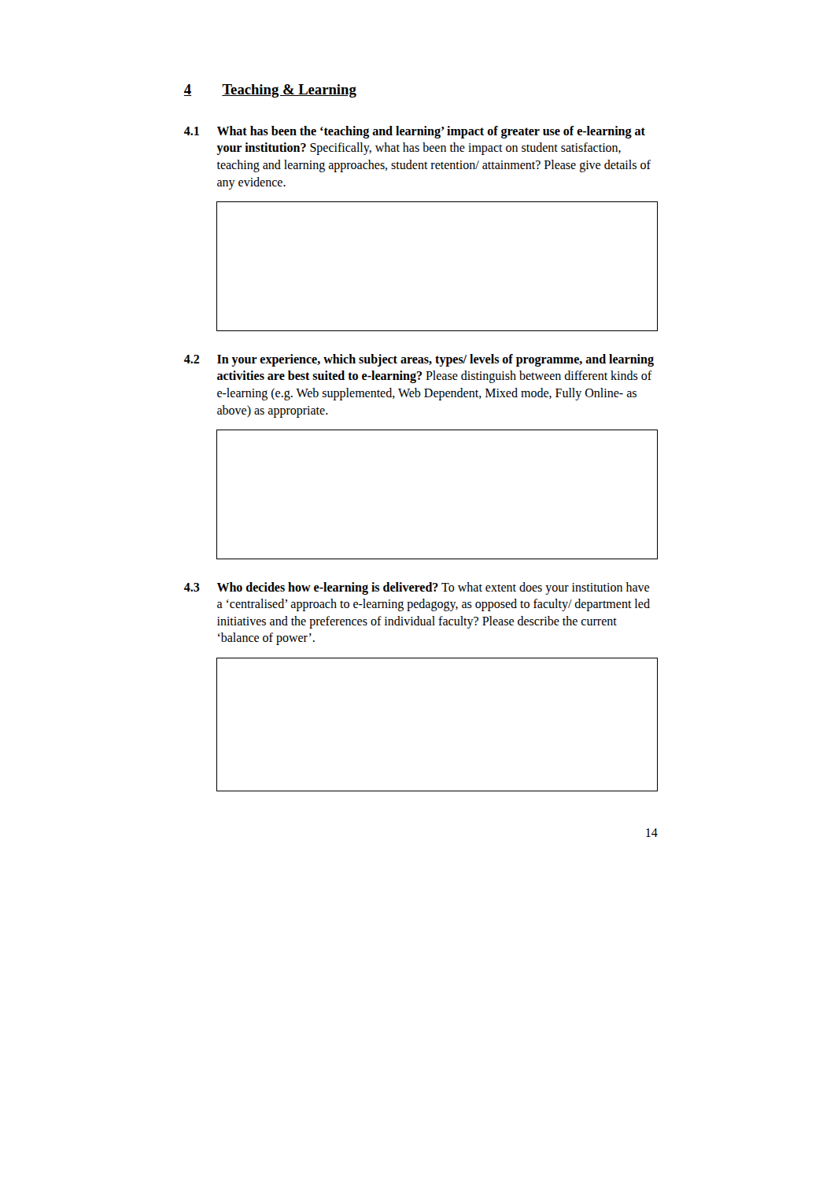4 Teaching & Learning
4.1 What has been the ‘teaching and learning’ impact of greater use of e-learning at your institution? Specifically, what has been the impact on student satisfaction, teaching and learning approaches, student retention/ attainment? Please give details of any evidence.
4.2 In your experience, which subject areas, types/ levels of programme, and learning activities are best suited to e-learning? Please distinguish between different kinds of e-learning (e.g. Web supplemented, Web Dependent, Mixed mode, Fully Online- as above) as appropriate.
4.3 Who decides how e-learning is delivered? To what extent does your institution have a ‘centralised’ approach to e-learning pedagogy, as opposed to faculty/ department led initiatives and the preferences of individual faculty? Please describe the current ‘balance of power’.
14